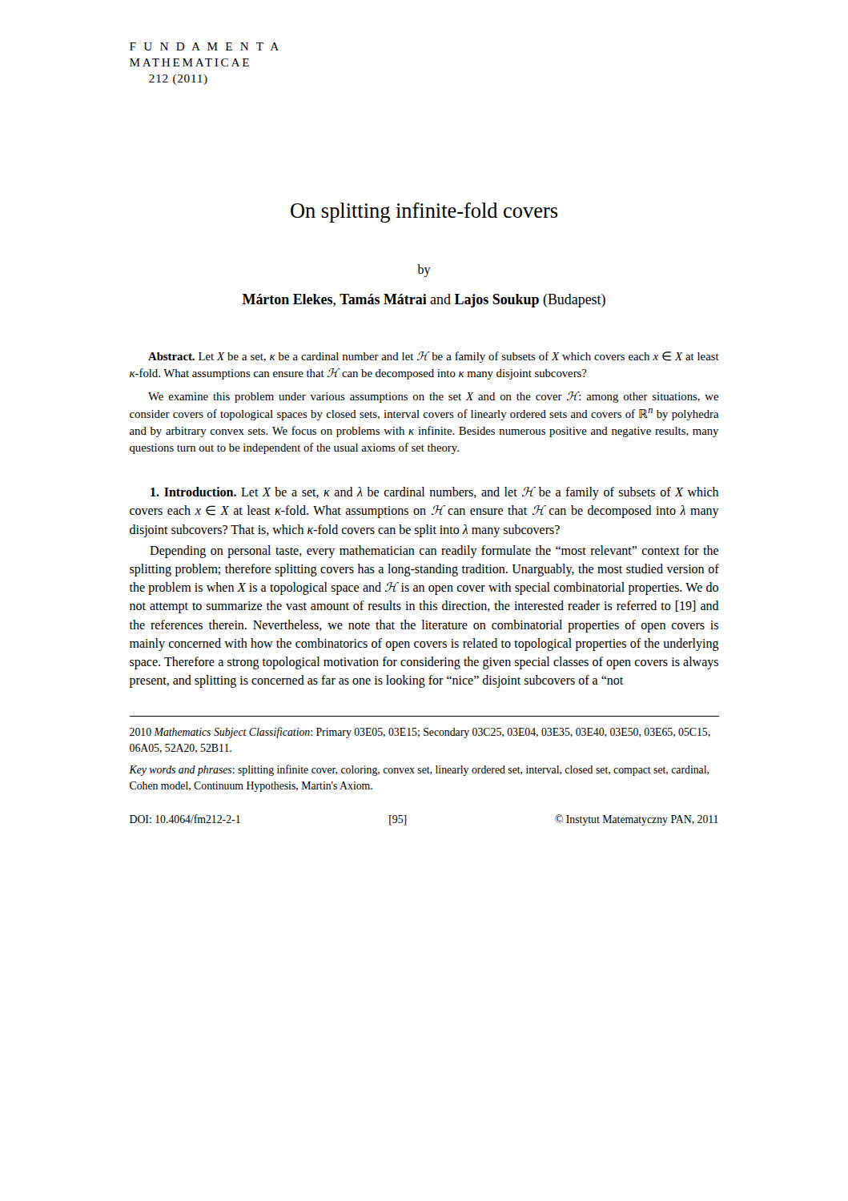F U N D A M E N T A
MATHEMATICAE 212 (2011)
On splitting infinite-fold covers
by
Márton Elekes, Tamás Mátrai and Lajos Soukup (Budapest)
Abstract. Let X be a set, κ be a cardinal number and let ℋ be a family of subsets of X which covers each x ∈ X at least κ-fold. What assumptions can ensure that ℋ can be decomposed into κ many disjoint subcovers?
We examine this problem under various assumptions on the set X and on the cover ℋ: among other situations, we consider covers of topological spaces by closed sets, interval covers of linearly ordered sets and covers of ℝn by polyhedra and by arbitrary convex sets. We focus on problems with κ infinite. Besides numerous positive and negative results, many questions turn out to be independent of the usual axioms of set theory.
1. Introduction. Let X be a set, κ and λ be cardinal numbers, and let ℋ be a family of subsets of X which covers each x ∈ X at least κ-fold. What assumptions on ℋ can ensure that ℋ can be decomposed into λ many disjoint subcovers? That is, which κ-fold covers can be split into λ many subcovers?
Depending on personal taste, every mathematician can readily formulate the “most relevant” context for the splitting problem; therefore splitting covers has a long-standing tradition. Unarguably, the most studied version of the problem is when X is a topological space and ℋ is an open cover with special combinatorial properties. We do not attempt to summarize the vast amount of results in this direction, the interested reader is referred to [19] and the references therein. Nevertheless, we note that the literature on combinatorial properties of open covers is mainly concerned with how the combinatorics of open covers is related to topological properties of the underlying space. Therefore a strong topological motivation for considering the given special classes of open covers is always present, and splitting is concerned as far as one is looking for “nice” disjoint subcovers of a “not
2010 Mathematics Subject Classification: Primary 03E05, 03E15; Secondary 03C25, 03E04, 03E35, 03E40, 03E50, 03E65, 05C15, 06A05, 52A20, 52B11.
Key words and phrases: splitting infinite cover, coloring, convex set, linearly ordered set, interval, closed set, compact set, cardinal, Cohen model, Continuum Hypothesis, Martin's Axiom.
DOI: 10.4064/fm212-2-1 [95] © Instytut Matematyczny PAN, 2011